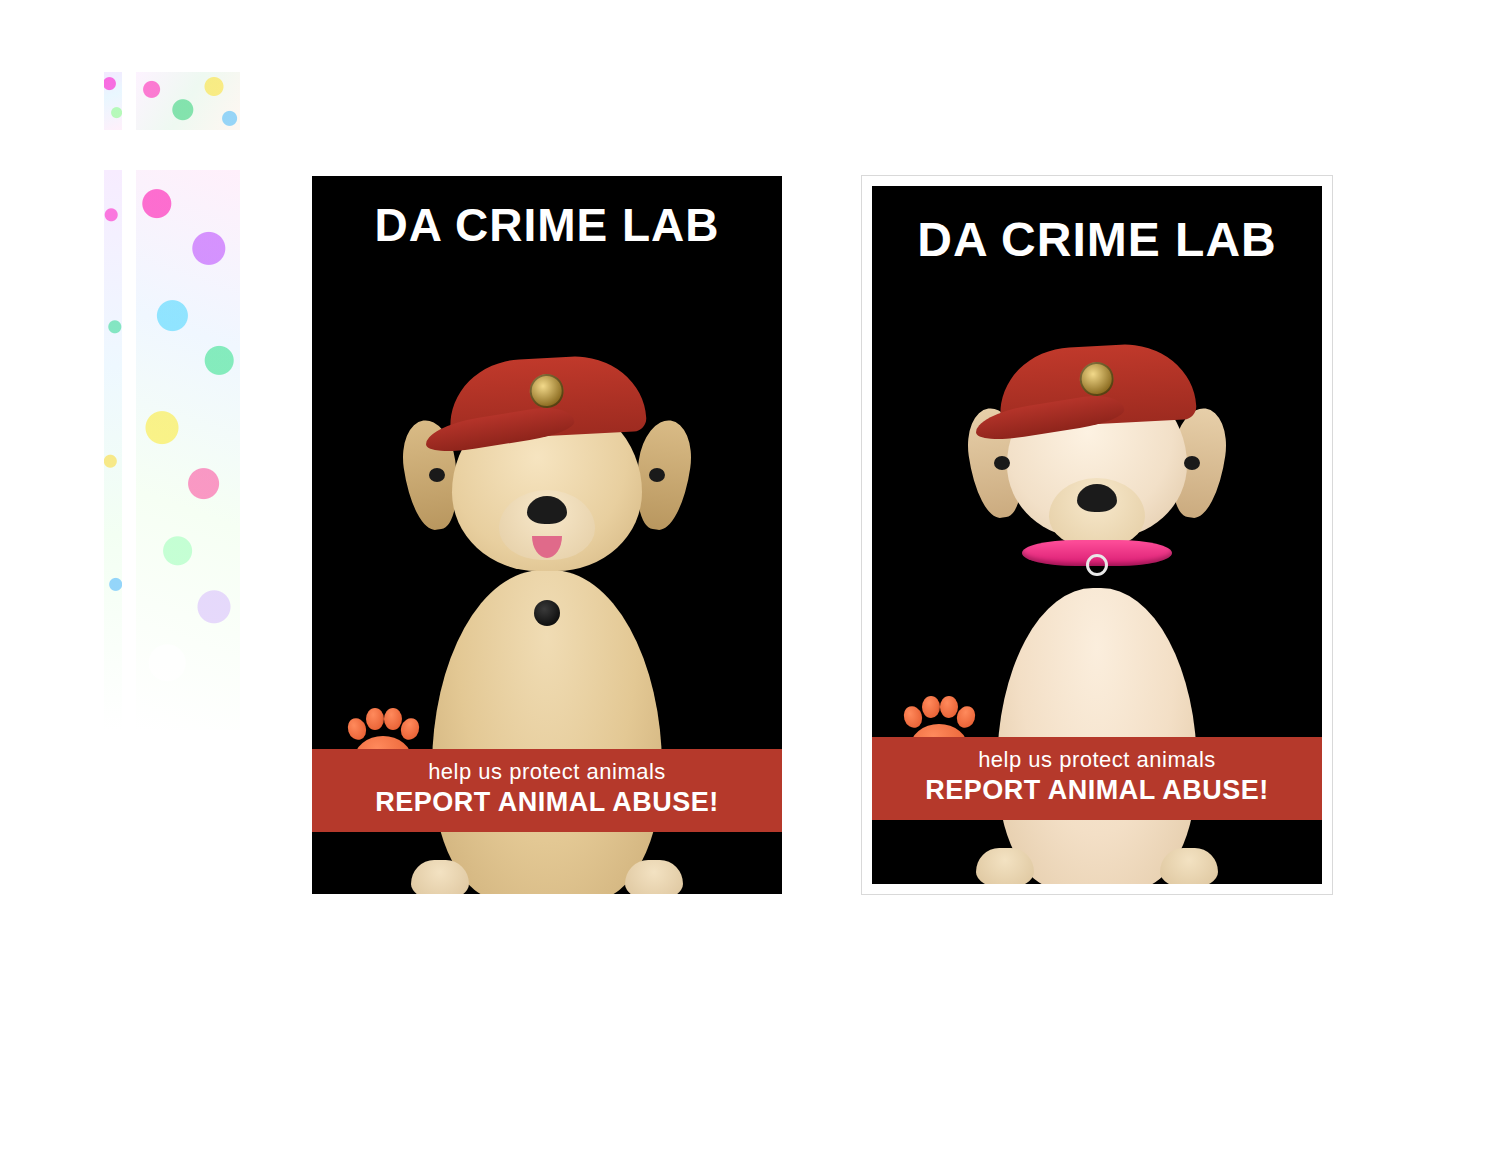DA CRIME LAB
help us protect animals
REPORT ANIMAL ABUSE!
DA CRIME LAB
help us protect animals
REPORT ANIMAL ABUSE!